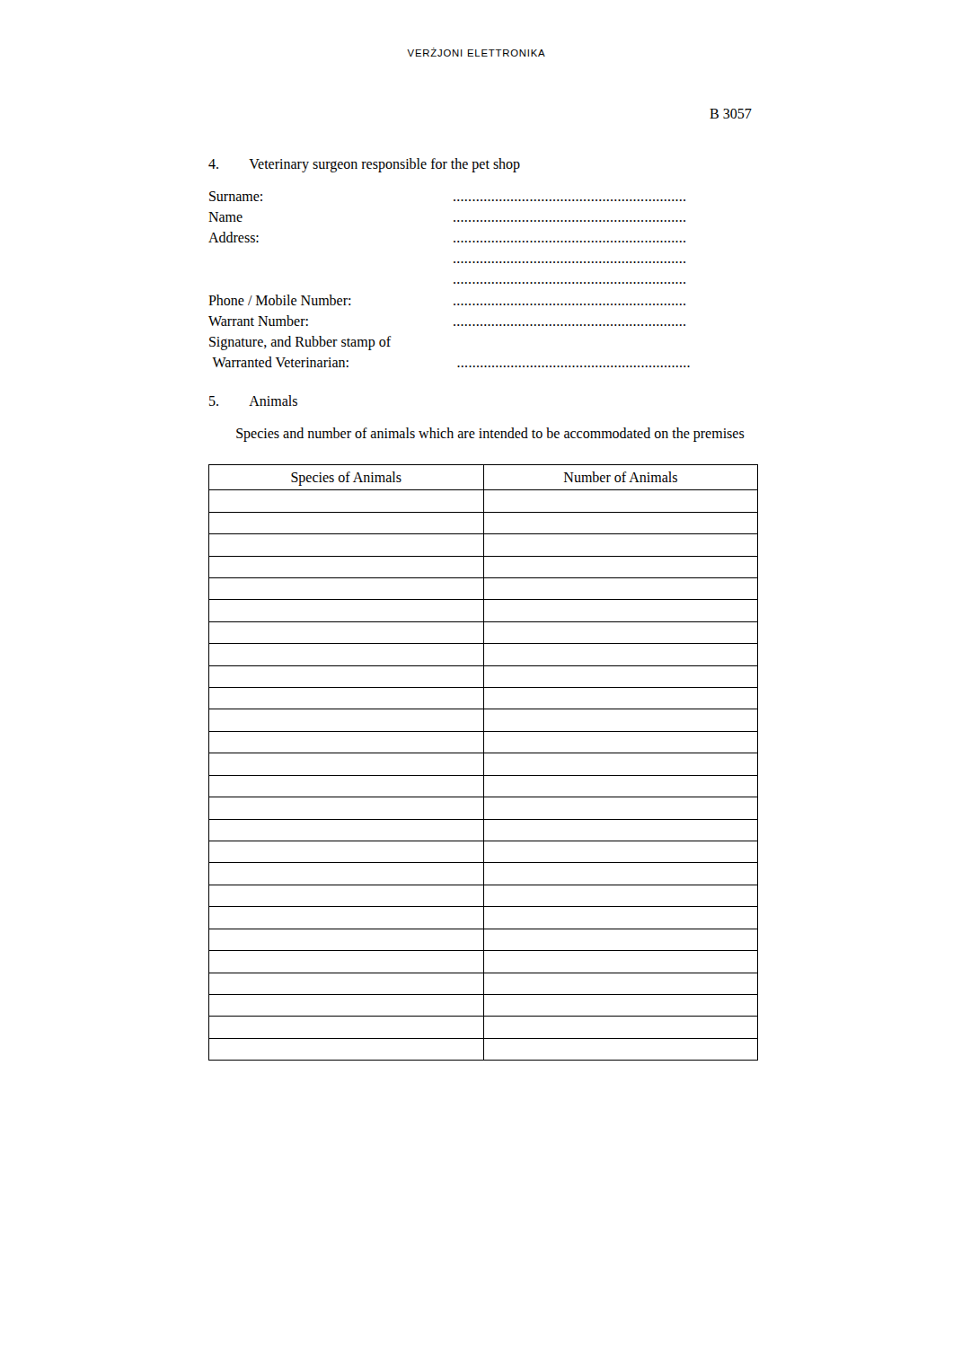VERŻJONI ELETTRONIKA
B 3057
4. Veterinary surgeon responsible for the pet shop
Surname: .............................................................
Name .............................................................
Address: .............................................................
.............................................................
.............................................................
Phone / Mobile Number: .............................................................
Warrant Number: .............................................................
Signature, and Rubber stamp of
Warranted Veterinarian: .............................................................
5. Animals
Species and number of animals which are intended to be accommodated on the premises
| Species of Animals | Number of Animals |
| --- | --- |